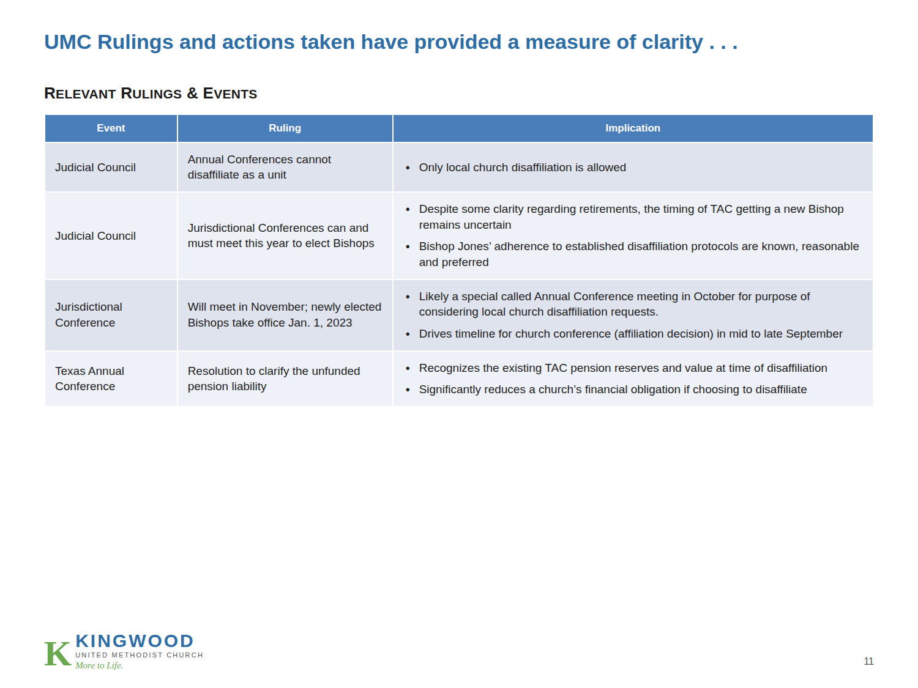UMC Rulings and actions taken have provided a measure of clarity . . .
RELEVANT RULINGS & EVENTS
| Event | Ruling | Implication |
| --- | --- | --- |
| Judicial Council | Annual Conferences cannot disaffiliate as a unit | Only local church disaffiliation is allowed |
| Judicial Council | Jurisdictional Conferences can and must meet this year to elect Bishops | Despite some clarity regarding retirements, the timing of TAC getting a new Bishop remains uncertain Bishop Jones’ adherence to established disaffiliation protocols are known, reasonable and preferred |
| Jurisdictional Conference | Will meet in November; newly elected Bishops take office Jan. 1, 2023 | Likely a special called Annual Conference meeting in October for purpose of considering local church disaffiliation requests. Drives timeline for church conference (affiliation decision) in mid to late September |
| Texas Annual Conference | Resolution to clarify the unfunded pension liability | Recognizes the existing TAC pension reserves and value at time of disaffiliation Significantly reduces a church’s financial obligation if choosing to disaffiliate |
K
KINGWOOD UNITED METHODIST CHURCH More to Life.
11